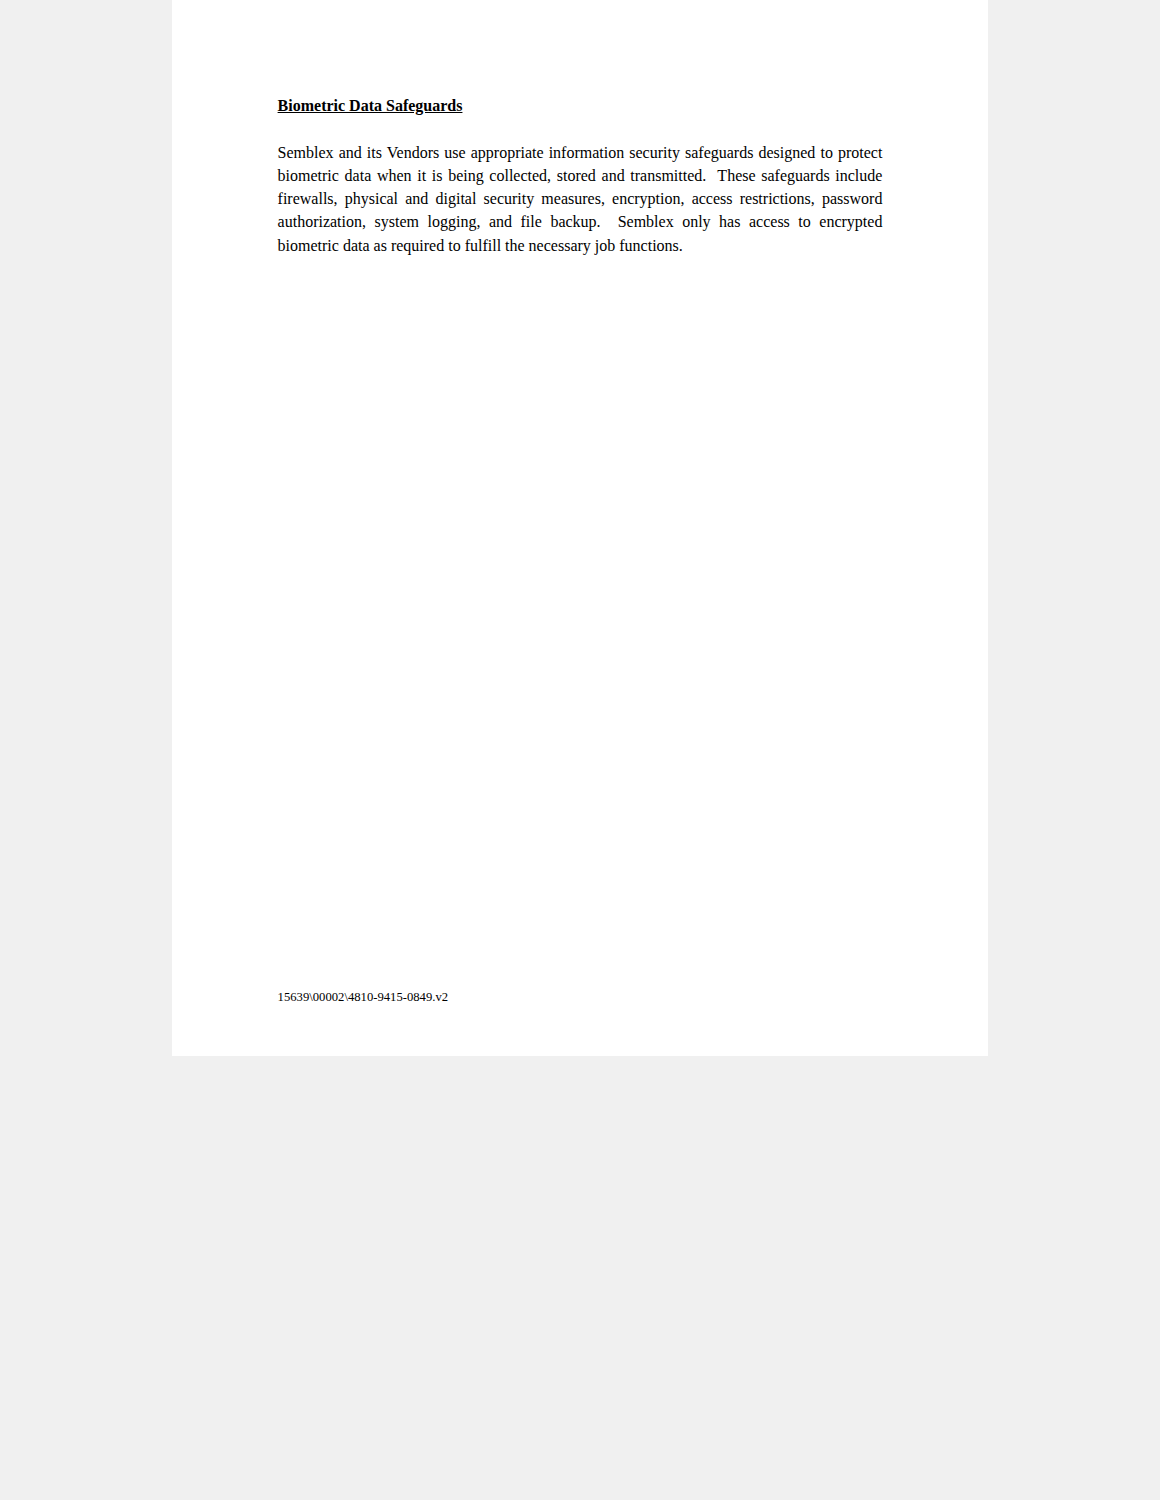Biometric Data Safeguards
Semblex and its Vendors use appropriate information security safeguards designed to protect biometric data when it is being collected, stored and transmitted. These safeguards include firewalls, physical and digital security measures, encryption, access restrictions, password authorization, system logging, and file backup. Semblex only has access to encrypted biometric data as required to fulfill the necessary job functions.
15639\00002\4810-9415-0849.v2